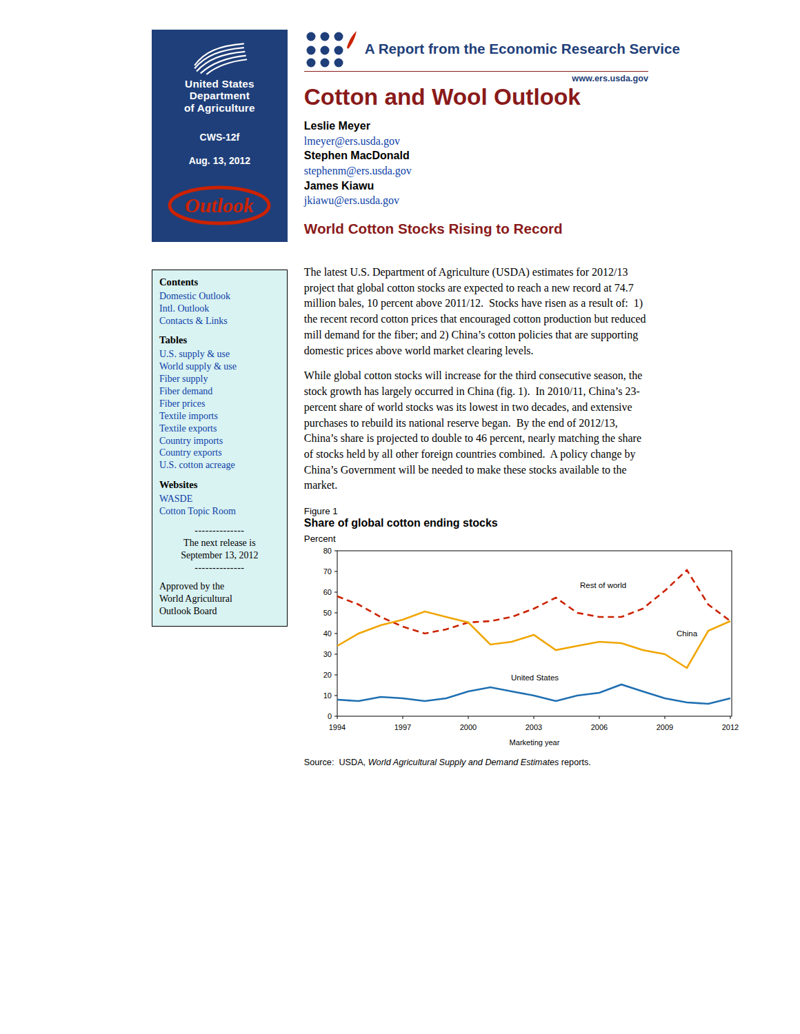United States
Department
of Agriculture
CWS-12f
Aug. 13, 2012
Outlook
Contents
Domestic Outlook Intl. Outlook Contacts & Links
Tables
U.S. supply & use World supply & use Fiber supply Fiber demand Fiber prices Textile imports Textile exports Country imports Country exports U.S. cotton acreage
Websites
WASDE Cotton Topic Room
--------------
The next release is
September 13, 2012
--------------
Approved by the
World Agricultural
Outlook Board
A Report from the Economic Research Service
www.ers.usda.gov
Cotton and Wool Outlook
Leslie Meyer
lmeyer@ers.usda.gov
Stephen MacDonald
stephenm@ers.usda.gov
James Kiawu
jkiawu@ers.usda.gov
World Cotton Stocks Rising to Record
The latest U.S. Department of Agriculture (USDA) estimates for 2012/13 project that global cotton stocks are expected to reach a new record at 74.7 million bales, 10 percent above 2011/12. Stocks have risen as a result of: 1) the recent record cotton prices that encouraged cotton production but reduced mill demand for the fiber; and 2) China’s cotton policies that are supporting domestic prices above world market clearing levels.
While global cotton stocks will increase for the third consecutive season, the stock growth has largely occurred in China (fig. 1). In 2010/11, China’s 23-percent share of world stocks was its lowest in two decades, and extensive purchases to rebuild its national reserve began. By the end of 2012/13, China’s share is projected to double to 46 percent, nearly matching the share of stocks held by all other foreign countries combined. A policy change by China’s Government will be needed to make these stocks available to the market.
Figure 1
Share of global cotton ending stocks
Percent
80 70 60 50 40 30 20 10 0 1994 1997 2000 2003 2006 2009 2012 Marketing year Rest of world China United States
Source: USDA, World Agricultural Supply and Demand Estimates reports.